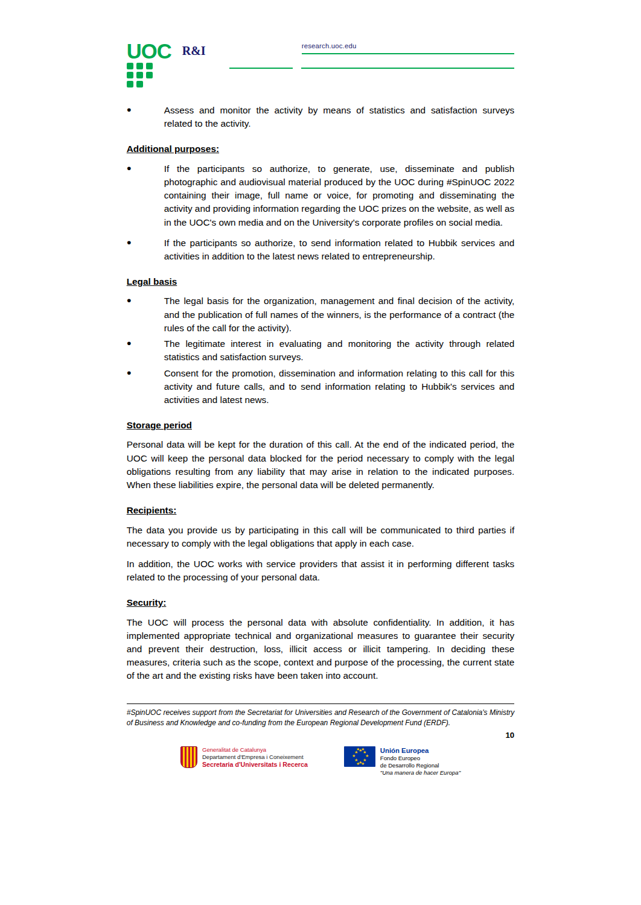UOC
R&I
research.uoc.edu
Assess and monitor the activity by means of statistics and satisfaction surveys related to the activity.
Additional purposes:
If the participants so authorize, to generate, use, disseminate and publish photographic and audiovisual material produced by the UOC during #SpinUOC 2022 containing their image, full name or voice, for promoting and disseminating the activity and providing information regarding the UOC prizes on the website, as well as in the UOC's own media and on the University's corporate profiles on social media.
If the participants so authorize, to send information related to Hubbik services and activities in addition to the latest news related to entrepreneurship.
Legal basis
The legal basis for the organization, management and final decision of the activity, and the publication of full names of the winners, is the performance of a contract (the rules of the call for the activity).
The legitimate interest in evaluating and monitoring the activity through related statistics and satisfaction surveys.
Consent for the promotion, dissemination and information relating to this call for this activity and future calls, and to send information relating to Hubbik's services and activities and latest news.
Storage period
Personal data will be kept for the duration of this call. At the end of the indicated period, the UOC will keep the personal data blocked for the period necessary to comply with the legal obligations resulting from any liability that may arise in relation to the indicated purposes. When these liabilities expire, the personal data will be deleted permanently.
Recipients:
The data you provide us by participating in this call will be communicated to third parties if necessary to comply with the legal obligations that apply in each case.
In addition, the UOC works with service providers that assist it in performing different tasks related to the processing of your personal data.
Security:
The UOC will process the personal data with absolute confidentiality. In addition, it has implemented appropriate technical and organizational measures to guarantee their security and prevent their destruction, loss, illicit access or illicit tampering. In deciding these measures, criteria such as the scope, context and purpose of the processing, the current state of the art and the existing risks have been taken into account.
#SpinUOC receives support from the Secretariat for Universities and Research of the Government of Catalonia's Ministry of Business and Knowledge and co-funding from the European Regional Development Fund (ERDF).
10
Generalitat de Catalunya
Departament d'Empresa i Coneixement
Secretaria d'Universitats i Recerca
★ ★ ★ ★ ★ ★ ★ ★ ★ ★ ★ ★
Unión Europea
Fondo Europeo
de Desarrollo Regional
"Una manera de hacer Europa"